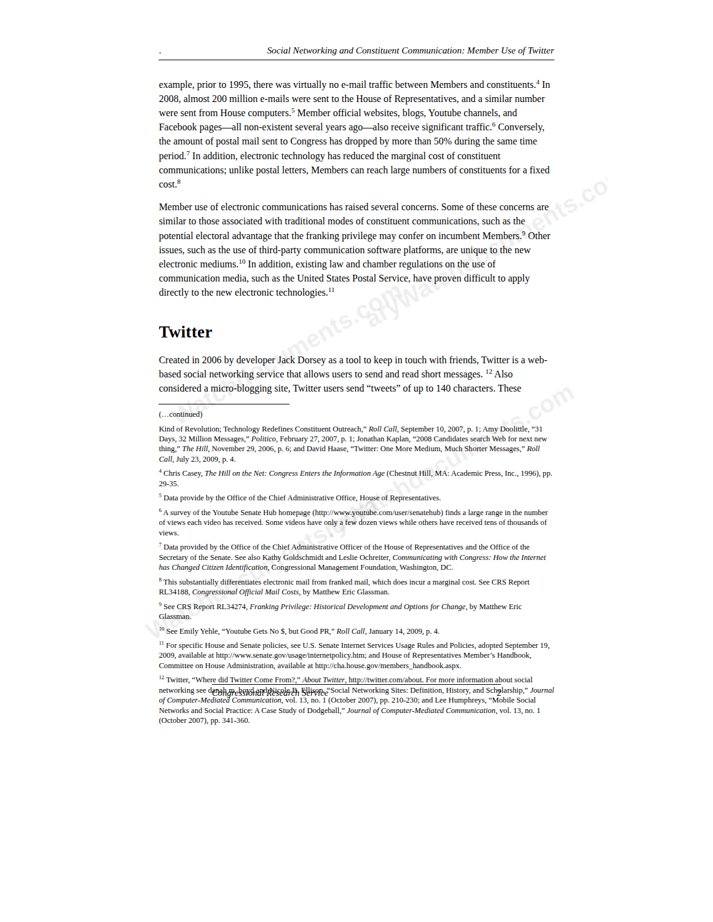aryWatchdocuments.com
Watchdocuments.com
ryWatchdocuments.com
Watchdocuments.com
. Social Networking and Constituent Communication: Member Use of Twitter
example, prior to 1995, there was virtually no e-mail traffic between Members and constituents.4 In 2008, almost 200 million e-mails were sent to the House of Representatives, and a similar number were sent from House computers.5 Member official websites, blogs, Youtube channels, and Facebook pages—all non-existent several years ago—also receive significant traffic.6 Conversely, the amount of postal mail sent to Congress has dropped by more than 50% during the same time period.7 In addition, electronic technology has reduced the marginal cost of constituent communications; unlike postal letters, Members can reach large numbers of constituents for a fixed cost.8
Member use of electronic communications has raised several concerns. Some of these concerns are similar to those associated with traditional modes of constituent communications, such as the potential electoral advantage that the franking privilege may confer on incumbent Members.9 Other issues, such as the use of third-party communication software platforms, are unique to the new electronic mediums.10 In addition, existing law and chamber regulations on the use of communication media, such as the United States Postal Service, have proven difficult to apply directly to the new electronic technologies.11
Twitter
Created in 2006 by developer Jack Dorsey as a tool to keep in touch with friends, Twitter is a web-based social networking service that allows users to send and read short messages. 12 Also considered a micro-blogging site, Twitter users send “tweets” of up to 140 characters. These
(…continued)
Kind of Revolution; Technology Redefines Constituent Outreach,” Roll Call, September 10, 2007, p. 1; Amy Doolittle, “31 Days, 32 Million Messages,” Politico, February 27, 2007, p. 1; Jonathan Kaplan, “2008 Candidates search Web for next new thing,” The Hill, November 29, 2006, p. 6; and David Haase, “Twitter: One More Medium, Much Shorter Messages,” Roll Call, July 23, 2009, p. 4.
4 Chris Casey, The Hill on the Net: Congress Enters the Information Age (Chestnut Hill, MA: Academic Press, Inc., 1996), pp. 29-35.
5 Data provide by the Office of the Chief Administrative Office, House of Representatives.
6 A survey of the Youtube Senate Hub homepage (http://www.youtube.com/user/senatehub) finds a large range in the number of views each video has received. Some videos have only a few dozen views while others have received tens of thousands of views.
7 Data provided by the Office of the Chief Administrative Officer of the House of Representatives and the Office of the Secretary of the Senate. See also Kathy Goldschmidt and Leslie Ochreiter, Communicating with Congress: How the Internet has Changed Citizen Identification, Congressional Management Foundation, Washington, DC.
8 This substantially differentiates electronic mail from franked mail, which does incur a marginal cost. See CRS Report RL34188, Congressional Official Mail Costs, by Matthew Eric Glassman.
9 See CRS Report RL34274, Franking Privilege: Historical Development and Options for Change, by Matthew Eric Glassman.
10 See Emily Yehle, “Youtube Gets No $, but Good PR,” Roll Call, January 14, 2009, p. 4.
11 For specific House and Senate policies, see U.S. Senate Internet Services Usage Rules and Policies, adopted September 19, 2009, available at http://www.senate.gov/usage/internetpolicy.htm; and House of Representatives Member’s Handbook, Committee on House Administration, available at http://cha.house.gov/members_handbook.aspx.
12 Twitter, “Where did Twitter Come From?,” About Twitter, http://twitter.com/about. For more information about social networking see danah m. boyd and Nicole B. Ellison, “Social Networking Sites: Definition, History, and Scholarship,” Journal of Computer-Mediated Communication, vol. 13, no. 1 (October 2007), pp. 210-230; and Lee Humphreys, “Mobile Social Networks and Social Practice: A Case Study of Dodgeball,” Journal of Computer-Mediated Communication, vol. 13, no. 1 (October 2007), pp. 341-360.
Congressional Research Service 2